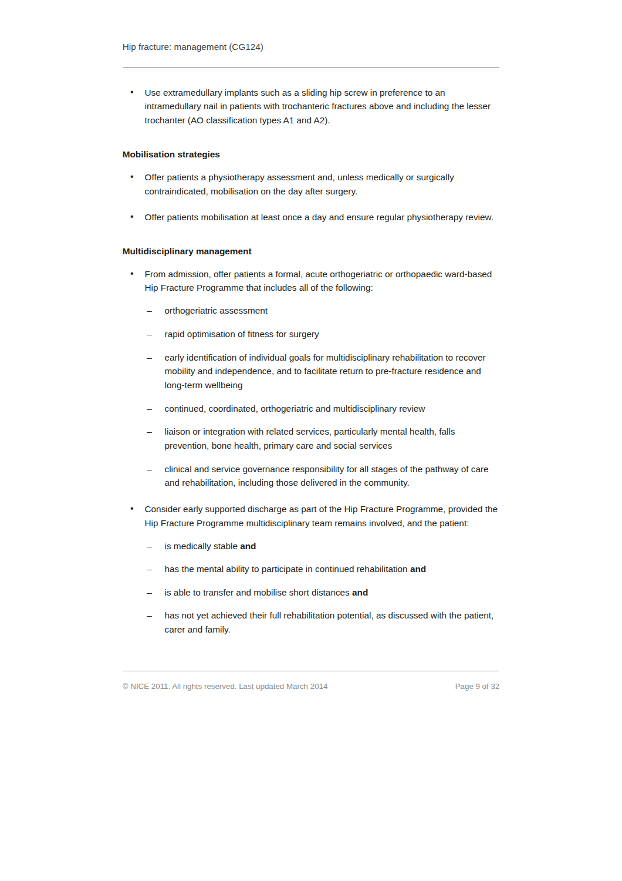Hip fracture: management (CG124)
Use extramedullary implants such as a sliding hip screw in preference to an intramedullary nail in patients with trochanteric fractures above and including the lesser trochanter (AO classification types A1 and A2).
Mobilisation strategies
Offer patients a physiotherapy assessment and, unless medically or surgically contraindicated, mobilisation on the day after surgery.
Offer patients mobilisation at least once a day and ensure regular physiotherapy review.
Multidisciplinary management
From admission, offer patients a formal, acute orthogeriatric or orthopaedic ward-based Hip Fracture Programme that includes all of the following:
orthogeriatric assessment
rapid optimisation of fitness for surgery
early identification of individual goals for multidisciplinary rehabilitation to recover mobility and independence, and to facilitate return to pre-fracture residence and long-term wellbeing
continued, coordinated, orthogeriatric and multidisciplinary review
liaison or integration with related services, particularly mental health, falls prevention, bone health, primary care and social services
clinical and service governance responsibility for all stages of the pathway of care and rehabilitation, including those delivered in the community.
Consider early supported discharge as part of the Hip Fracture Programme, provided the Hip Fracture Programme multidisciplinary team remains involved, and the patient:
is medically stable and
has the mental ability to participate in continued rehabilitation and
is able to transfer and mobilise short distances and
has not yet achieved their full rehabilitation potential, as discussed with the patient, carer and family.
© NICE 2011. All rights reserved. Last updated March 2014 Page 9 of 32